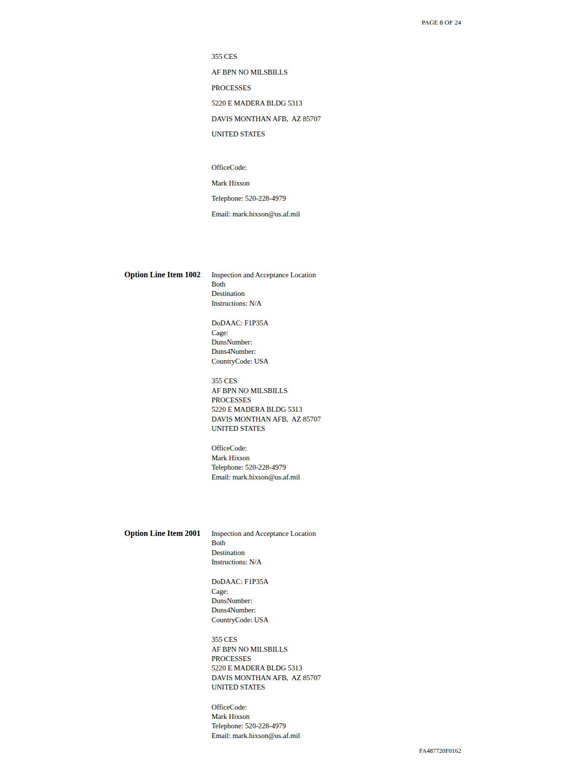PAGE 8 OF 24
355 CES
AF BPN NO MILSBILLS
PROCESSES
5220 E MADERA BLDG 5313
DAVIS MONTHAN AFB, AZ 85707
UNITED STATES
OfficeCode:
Mark Hixson
Telephone: 520-228-4979
Email: mark.hixson@us.af.mil
Option Line Item 1002
Inspection and Acceptance Location
Both
Destination
Instructions: N/A
DoDAAC: F1P35A
Cage:
DunsNumber:
Duns4Number:
CountryCode: USA
355 CES
AF BPN NO MILSBILLS
PROCESSES
5220 E MADERA BLDG 5313
DAVIS MONTHAN AFB, AZ 85707
UNITED STATES
OfficeCode:
Mark Hixson
Telephone: 520-228-4979
Email: mark.hixson@us.af.mil
Option Line Item 2001
Inspection and Acceptance Location
Both
Destination
Instructions: N/A
DoDAAC: F1P35A
Cage:
DunsNumber:
Duns4Number:
CountryCode: USA
355 CES
AF BPN NO MILSBILLS
PROCESSES
5220 E MADERA BLDG 5313
DAVIS MONTHAN AFB, AZ 85707
UNITED STATES
OfficeCode:
Mark Hixson
Telephone: 520-228-4979
Email: mark.hixson@us.af.mil
FA487720F0162